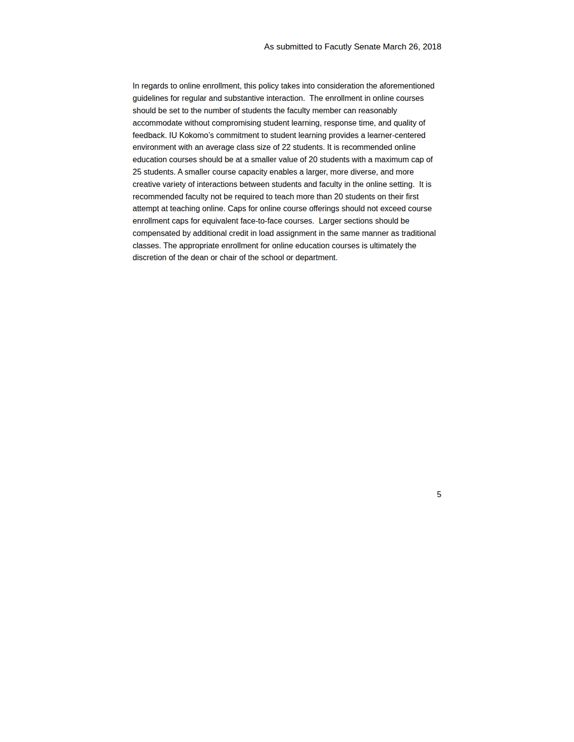As submitted to Facutly Senate March 26, 2018
In regards to online enrollment, this policy takes into consideration the aforementioned guidelines for regular and substantive interaction. The enrollment in online courses should be set to the number of students the faculty member can reasonably accommodate without compromising student learning, response time, and quality of feedback. IU Kokomo’s commitment to student learning provides a learner-centered environment with an average class size of 22 students. It is recommended online education courses should be at a smaller value of 20 students with a maximum cap of 25 students. A smaller course capacity enables a larger, more diverse, and more creative variety of interactions between students and faculty in the online setting. It is recommended faculty not be required to teach more than 20 students on their first attempt at teaching online. Caps for online course offerings should not exceed course enrollment caps for equivalent face-to-face courses. Larger sections should be compensated by additional credit in load assignment in the same manner as traditional classes. The appropriate enrollment for online education courses is ultimately the discretion of the dean or chair of the school or department.
5